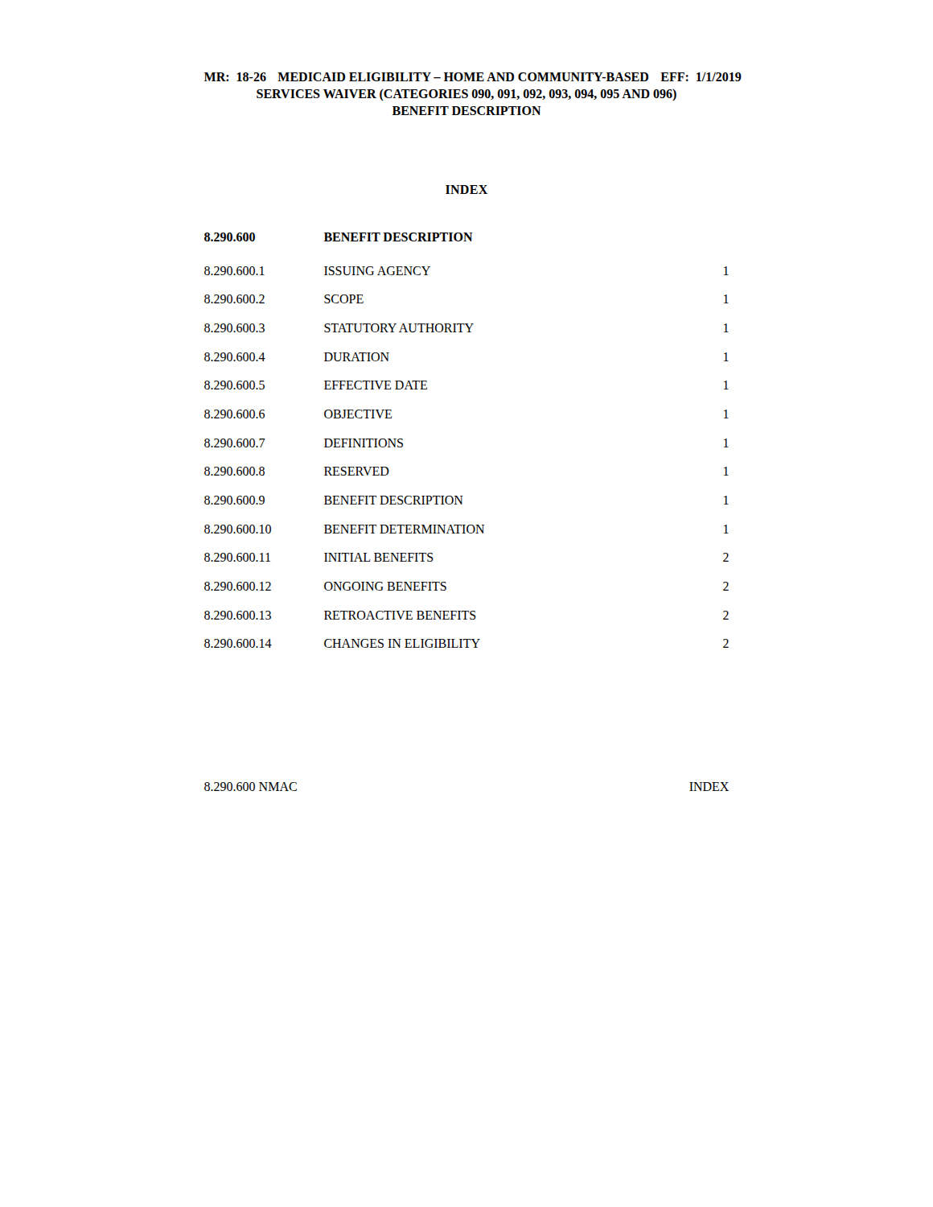MR: 18-26 MEDICAID ELIGIBILITY – HOME AND COMMUNITY-BASED EFF: 1/1/2019
SERVICES WAIVER (CATEGORIES 090, 091, 092, 093, 094, 095 AND 096)
BENEFIT DESCRIPTION
INDEX
| 8.290.600 | BENEFIT DESCRIPTION | |
| 8.290.600.1 | ISSUING AGENCY | 1 |
| 8.290.600.2 | SCOPE | 1 |
| 8.290.600.3 | STATUTORY AUTHORITY | 1 |
| 8.290.600.4 | DURATION | 1 |
| 8.290.600.5 | EFFECTIVE DATE | 1 |
| 8.290.600.6 | OBJECTIVE | 1 |
| 8.290.600.7 | DEFINITIONS | 1 |
| 8.290.600.8 | RESERVED | 1 |
| 8.290.600.9 | BENEFIT DESCRIPTION | 1 |
| 8.290.600.10 | BENEFIT DETERMINATION | 1 |
| 8.290.600.11 | INITIAL BENEFITS | 2 |
| 8.290.600.12 | ONGOING BENEFITS | 2 |
| 8.290.600.13 | RETROACTIVE BENEFITS | 2 |
| 8.290.600.14 | CHANGES IN ELIGIBILITY | 2 |
8.290.600 NMAC INDEX